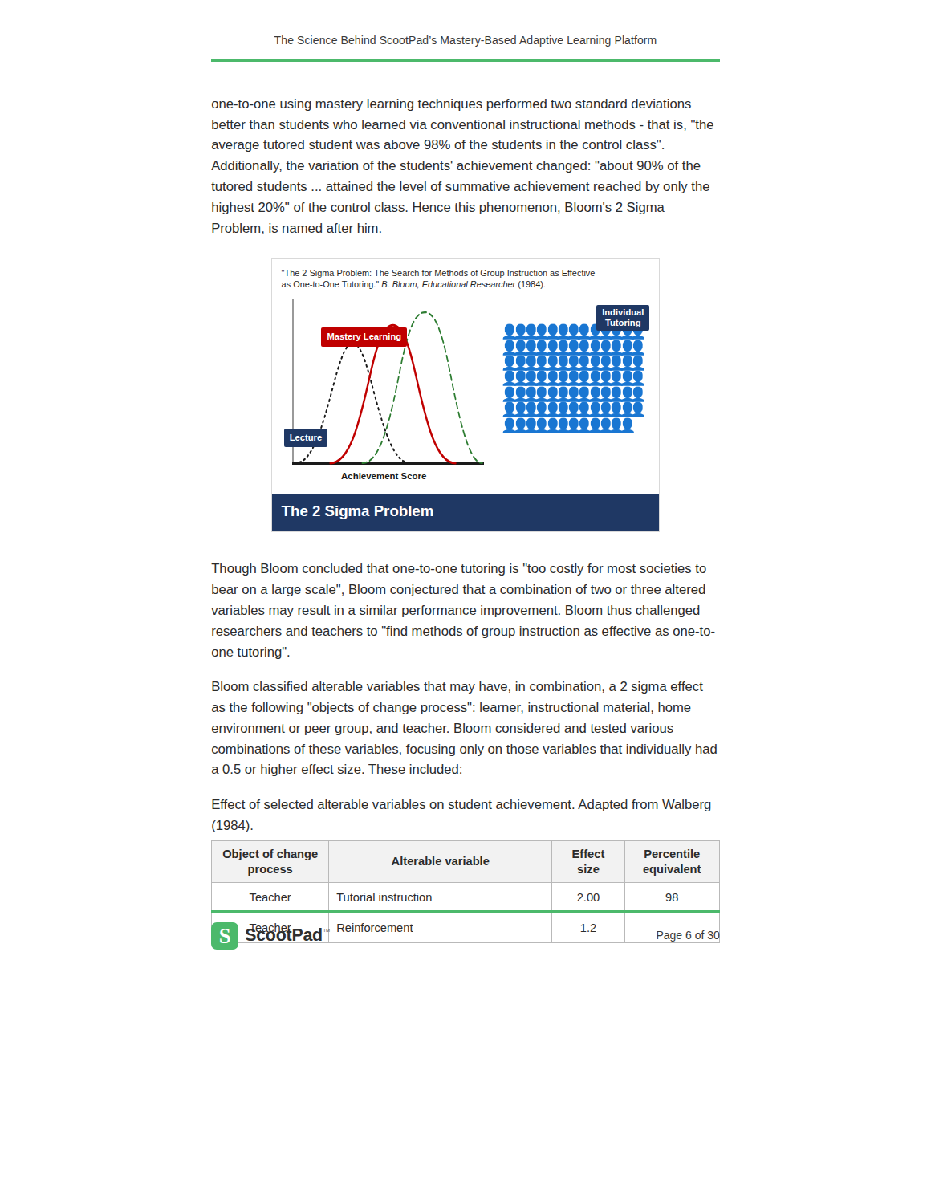The Science Behind ScootPad’s Mastery-Based Adaptive Learning Platform
one-to-one using mastery learning techniques performed two standard deviations better than students who learned via conventional instructional methods - that is, "the average tutored student was above 98% of the students in the control class". Additionally, the variation of the students' achievement changed: "about 90% of the tutored students ... attained the level of summative achievement reached by only the highest 20%" of the control class. Hence this phenomenon, Bloom's 2 Sigma Problem, is named after him.
"The 2 Sigma Problem: The Search for Methods of Group Instruction as Effective
as One-to-One Tutoring." B. Bloom, Educational Researcher (1984).
Achievement Score
Lecture
Mastery Learning
Individual
Tutoring
👤👤👤👤👤👤👤👤👤👤 👤👤👤👤👤👤👤👤👤👤 👤👤👤👤👤👤👤👤👤👤 👤👤👤👤👤👤👤👤👤👤 👤👤👤👤👤👤👤👤👤👤 👤👤👤👤👤👤👤👤👤👤 👤👤👤👤👤👤👤👤👤👤 👤👤👤👤👤👤👤👤👤👤 👤👤👤👤👤👤👤👤👤👤
The 2 Sigma Problem
Though Bloom concluded that one-to-one tutoring is "too costly for most societies to bear on a large scale", Bloom conjectured that a combination of two or three altered variables may result in a similar performance improvement. Bloom thus challenged researchers and teachers to "find methods of group instruction as effective as one-to-one tutoring".
Bloom classified alterable variables that may have, in combination, a 2 sigma effect as the following "objects of change process": learner, instructional material, home environment or peer group, and teacher. Bloom considered and tested various combinations of these variables, focusing only on those variables that individually had a 0.5 or higher effect size. These included:
Effect of selected alterable variables on student achievement. Adapted from Walberg (1984).
| Object of change process | Alterable variable | Effect size | Percentile equivalent |
| --- | --- | --- | --- |
| Teacher | Tutorial instruction | 2.00 | 98 |
| Teacher | Reinforcement | 1.2 | |
S
ScootPad™
Page 6 of 30